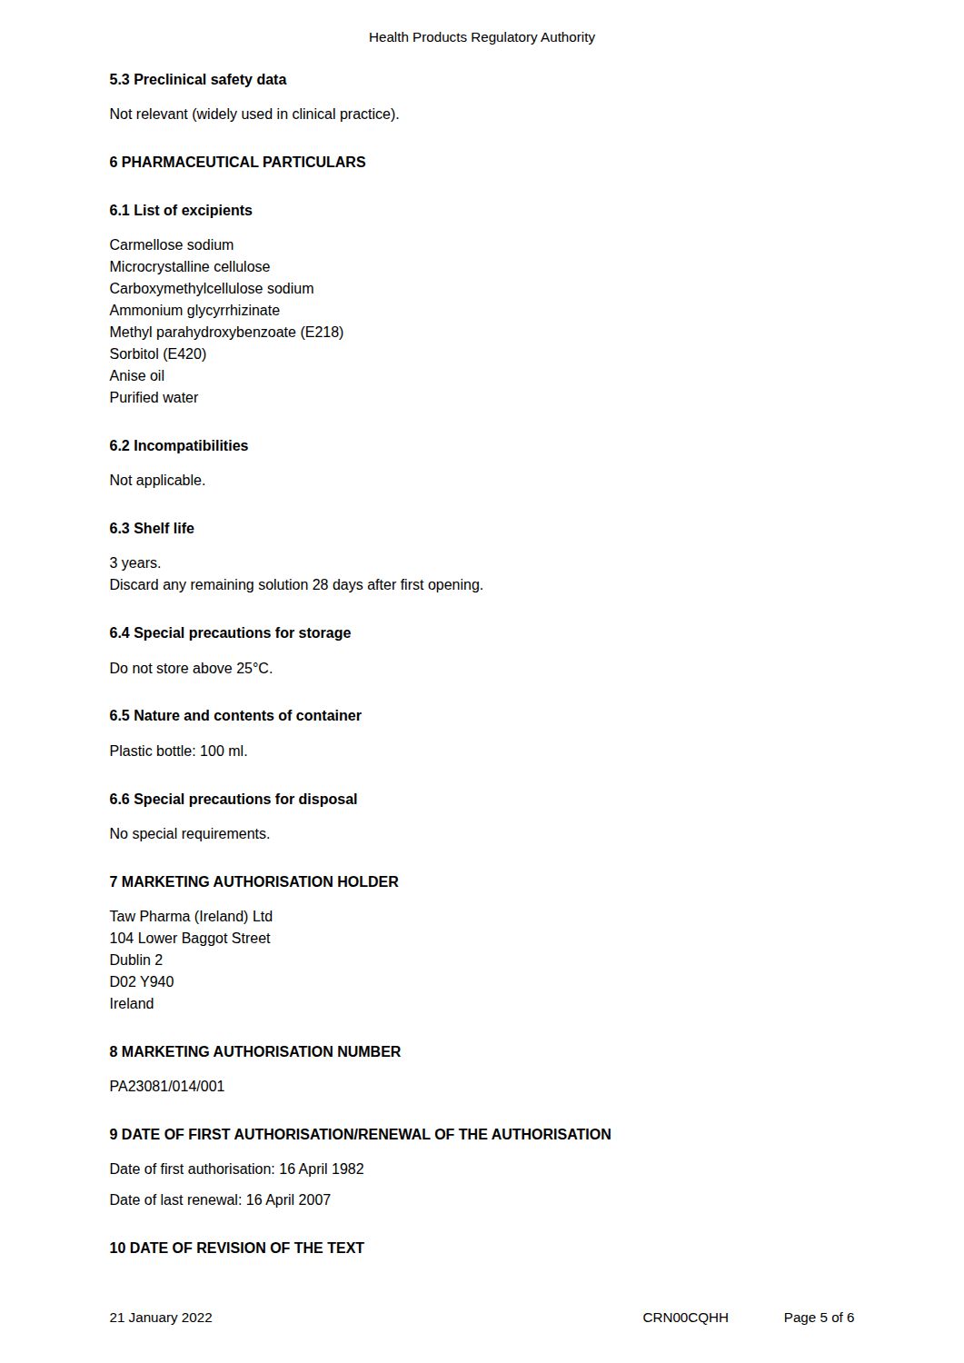Health Products Regulatory Authority
5.3 Preclinical safety data
Not relevant (widely used in clinical practice).
6 PHARMACEUTICAL PARTICULARS
6.1 List of excipients
Carmellose sodium
Microcrystalline cellulose
Carboxymethylcellulose sodium
Ammonium glycyrrhizinate
Methyl parahydroxybenzoate (E218)
Sorbitol (E420)
Anise oil
Purified water
6.2 Incompatibilities
Not applicable.
6.3 Shelf life
3 years.
Discard any remaining solution 28 days after first opening.
6.4 Special precautions for storage
Do not store above 25°C.
6.5 Nature and contents of container
Plastic bottle: 100 ml.
6.6 Special precautions for disposal
No special requirements.
7 MARKETING AUTHORISATION HOLDER
Taw Pharma (Ireland) Ltd
104 Lower Baggot Street
Dublin 2
D02 Y940
Ireland
8 MARKETING AUTHORISATION NUMBER
PA23081/014/001
9 DATE OF FIRST AUTHORISATION/RENEWAL OF THE AUTHORISATION
Date of first authorisation: 16 April 1982
Date of last renewal: 16 April 2007
10 DATE OF REVISION OF THE TEXT
21 January 2022 CRN00CQHH Page 5 of 6